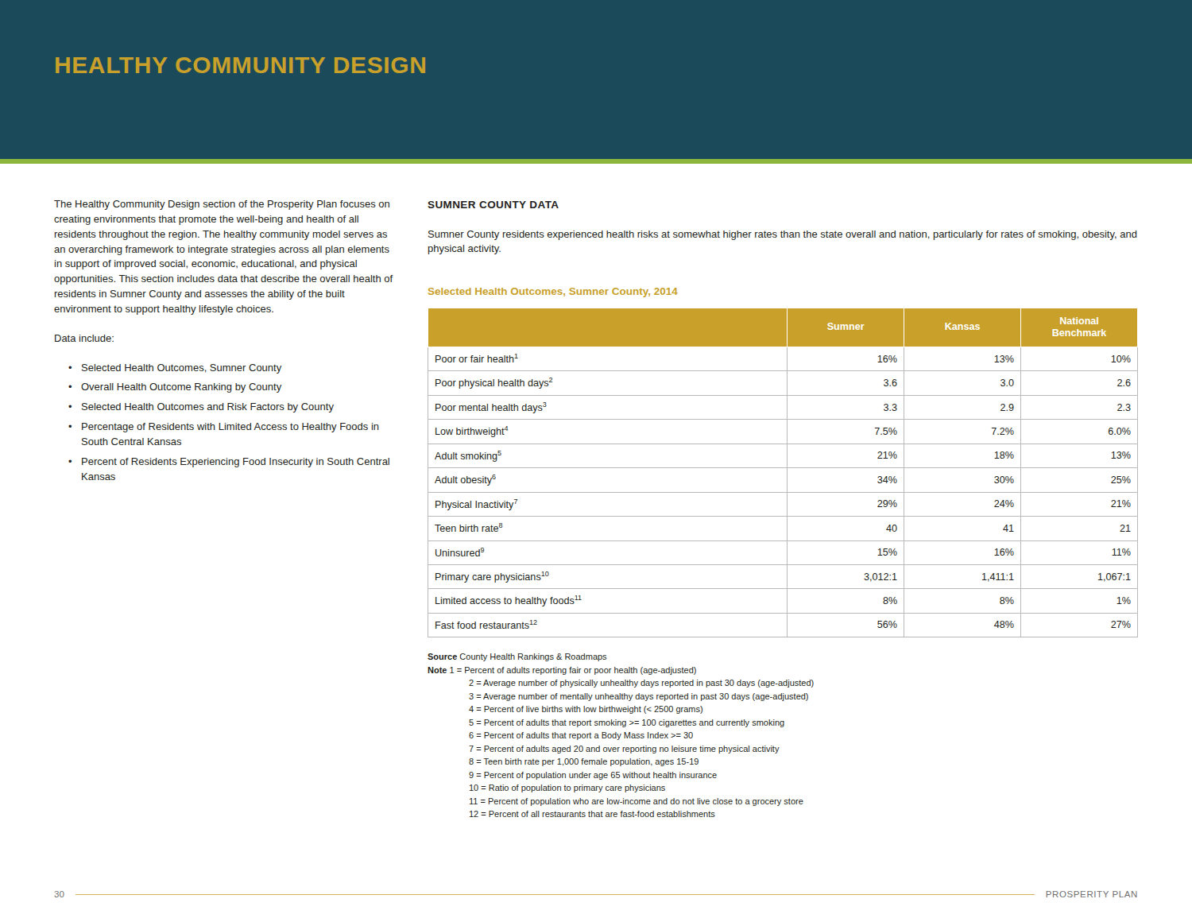HEALTHY COMMUNITY DESIGN
The Healthy Community Design section of the Prosperity Plan focuses on creating environments that promote the well-being and health of all residents throughout the region. The healthy community model serves as an overarching framework to integrate strategies across all plan elements in support of improved social, economic, educational, and physical opportunities. This section includes data that describe the overall health of residents in Sumner County and assesses the ability of the built environment to support healthy lifestyle choices.
Data include:
Selected Health Outcomes, Sumner County
Overall Health Outcome Ranking by County
Selected Health Outcomes and Risk Factors by County
Percentage of Residents with Limited Access to Healthy Foods in South Central Kansas
Percent of Residents Experiencing Food Insecurity in South Central Kansas
SUMNER COUNTY DATA
Sumner County residents experienced health risks at somewhat higher rates than the state overall and nation, particularly for rates of smoking, obesity, and physical activity.
Selected Health Outcomes, Sumner County, 2014
| | Sumner | Kansas | National Benchmark |
| --- | --- | --- | --- |
| Poor or fair health 1 | 16% | 13% | 10% |
| Poor physical health days 2 | 3.6 | 3.0 | 2.6 |
| Poor mental health days 3 | 3.3 | 2.9 | 2.3 |
| Low birthweight 4 | 7.5% | 7.2% | 6.0% |
| Adult smoking 5 | 21% | 18% | 13% |
| Adult obesity 6 | 34% | 30% | 25% |
| Physical Inactivity 7 | 29% | 24% | 21% |
| Teen birth rate 8 | 40 | 41 | 21 |
| Uninsured 9 | 15% | 16% | 11% |
| Primary care physicians 10 | 3,012:1 | 1,411:1 | 1,067:1 |
| Limited access to healthy foods 11 | 8% | 8% | 1% |
| Fast food restaurants 12 | 56% | 48% | 27% |
Source County Health Rankings & Roadmaps
Note 1 = Percent of adults reporting fair or poor health (age-adjusted)
2 = Average number of physically unhealthy days reported in past 30 days (age-adjusted)
3 = Average number of mentally unhealthy days reported in past 30 days (age-adjusted)
4 = Percent of live births with low birthweight (< 2500 grams)
5 = Percent of adults that report smoking >= 100 cigarettes and currently smoking
6 = Percent of adults that report a Body Mass Index >= 30
7 = Percent of adults aged 20 and over reporting no leisure time physical activity
8 = Teen birth rate per 1,000 female population, ages 15-19
9 = Percent of population under age 65 without health insurance
10 = Ratio of population to primary care physicians
11 = Percent of population who are low-income and do not live close to a grocery store
12 = Percent of all restaurants that are fast-food establishments
30 PROSPERITY PLAN